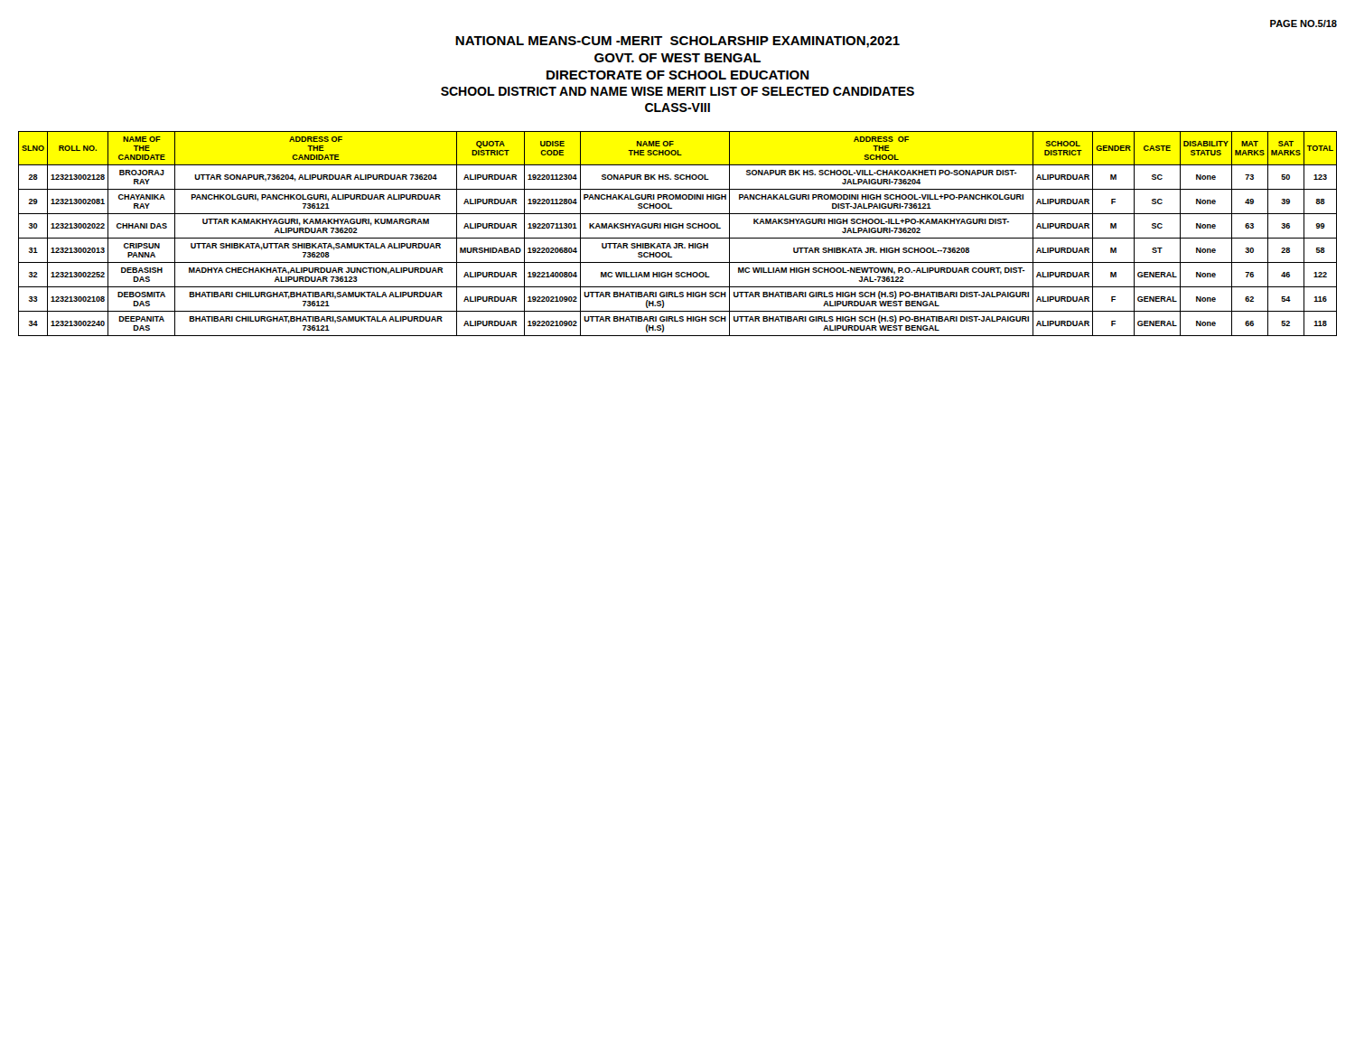PAGE NO.5/18
NATIONAL MEANS-CUM -MERIT SCHOLARSHIP EXAMINATION,2021
GOVT. OF WEST BENGAL
DIRECTORATE OF SCHOOL EDUCATION
SCHOOL DISTRICT AND NAME WISE MERIT LIST OF SELECTED CANDIDATES
CLASS-VIII
| SLNO | ROLL NO. | NAME OF THE CANDIDATE | ADDRESS OF THE CANDIDATE | QUOTA DISTRICT | UDISE CODE | NAME OF THE SCHOOL | ADDRESS OF THE SCHOOL | SCHOOL DISTRICT | GENDER | CASTE | DISABILITY STATUS | MAT MARKS | SAT MARKS | TOTAL |
| --- | --- | --- | --- | --- | --- | --- | --- | --- | --- | --- | --- | --- | --- | --- |
| 28 | 123213002128 | BROJORAJ RAY | UTTAR SONAPUR,736204, ALIPURDUAR ALIPURDUAR 736204 | ALIPURDUAR | 19220112304 | SONAPUR BK HS. SCHOOL | SONAPUR BK HS. SCHOOL-VILL-CHAKOAKHETI PO-SONAPUR DIST-JALPAIGURI-736204 | ALIPURDUAR | M | SC | None | 73 | 50 | 123 |
| 29 | 123213002081 | CHAYANIKA RAY | PANCHKOLGURI, PANCHKOLGURI, ALIPURDUAR ALIPURDUAR 736121 | ALIPURDUAR | 19220112804 | PANCHAKALGURI PROMODINI HIGH SCHOOL | PANCHAKALGURI PROMODINI HIGH SCHOOL-VILL+PO-PANCHKOLGURI DIST-JALPAIGURI-736121 | ALIPURDUAR | F | SC | None | 49 | 39 | 88 |
| 30 | 123213002022 | CHHANI DAS | UTTAR KAMAKHYAGURI, KAMAKHYAGURI, KUMARGRAM ALIPURDUAR 736202 | ALIPURDUAR | 19220711301 | KAMAKSHYAGURI HIGH SCHOOL | KAMAKSHYAGURI HIGH SCHOOL-ILL+PO-KAMAKHYAGURI DIST-JALPAIGURI-736202 | ALIPURDUAR | M | SC | None | 63 | 36 | 99 |
| 31 | 123213002013 | CRIPSUN PANNA | UTTAR SHIBKATA,UTTAR SHIBKATA,SAMUKTALA ALIPURDUAR 736208 | MURSHIDABAD | 19220206804 | UTTAR SHIBKATA JR. HIGH SCHOOL | UTTAR SHIBKATA JR. HIGH SCHOOL--736208 | ALIPURDUAR | M | ST | None | 30 | 28 | 58 |
| 32 | 123213002252 | DEBASISH DAS | MADHYA CHECHAKHATA,ALIPURDUAR JUNCTION,ALIPURDUAR ALIPURDUAR 736123 | ALIPURDUAR | 19221400804 | MC WILLIAM HIGH SCHOOL | MC WILLIAM HIGH SCHOOL-NEWTOWN, P.O.-ALIPURDUAR COURT, DIST-JAL-736122 | ALIPURDUAR | M | GENERAL | None | 76 | 46 | 122 |
| 33 | 123213002108 | DEBOSMITA DAS | BHATIBARI CHILURGHAT,BHATIBARI,SAMUKTALA ALIPURDUAR 736121 | ALIPURDUAR | 19220210902 | UTTAR BHATIBARI GIRLS HIGH SCH (H.S) | UTTAR BHATIBARI GIRLS HIGH SCH (H.S) PO-BHATIBARI DIST-JALPAIGURI ALIPURDUAR WEST BENGAL | ALIPURDUAR | F | GENERAL | None | 62 | 54 | 116 |
| 34 | 123213002240 | DEEPANITA DAS | BHATIBARI CHILURGHAT,BHATIBARI,SAMUKTALA ALIPURDUAR 736121 | ALIPURDUAR | 19220210902 | UTTAR BHATIBARI GIRLS HIGH SCH (H.S) | UTTAR BHATIBARI GIRLS HIGH SCH (H.S) PO-BHATIBARI DIST-JALPAIGURI ALIPURDUAR WEST BENGAL | ALIPURDUAR | F | GENERAL | None | 66 | 52 | 118 |